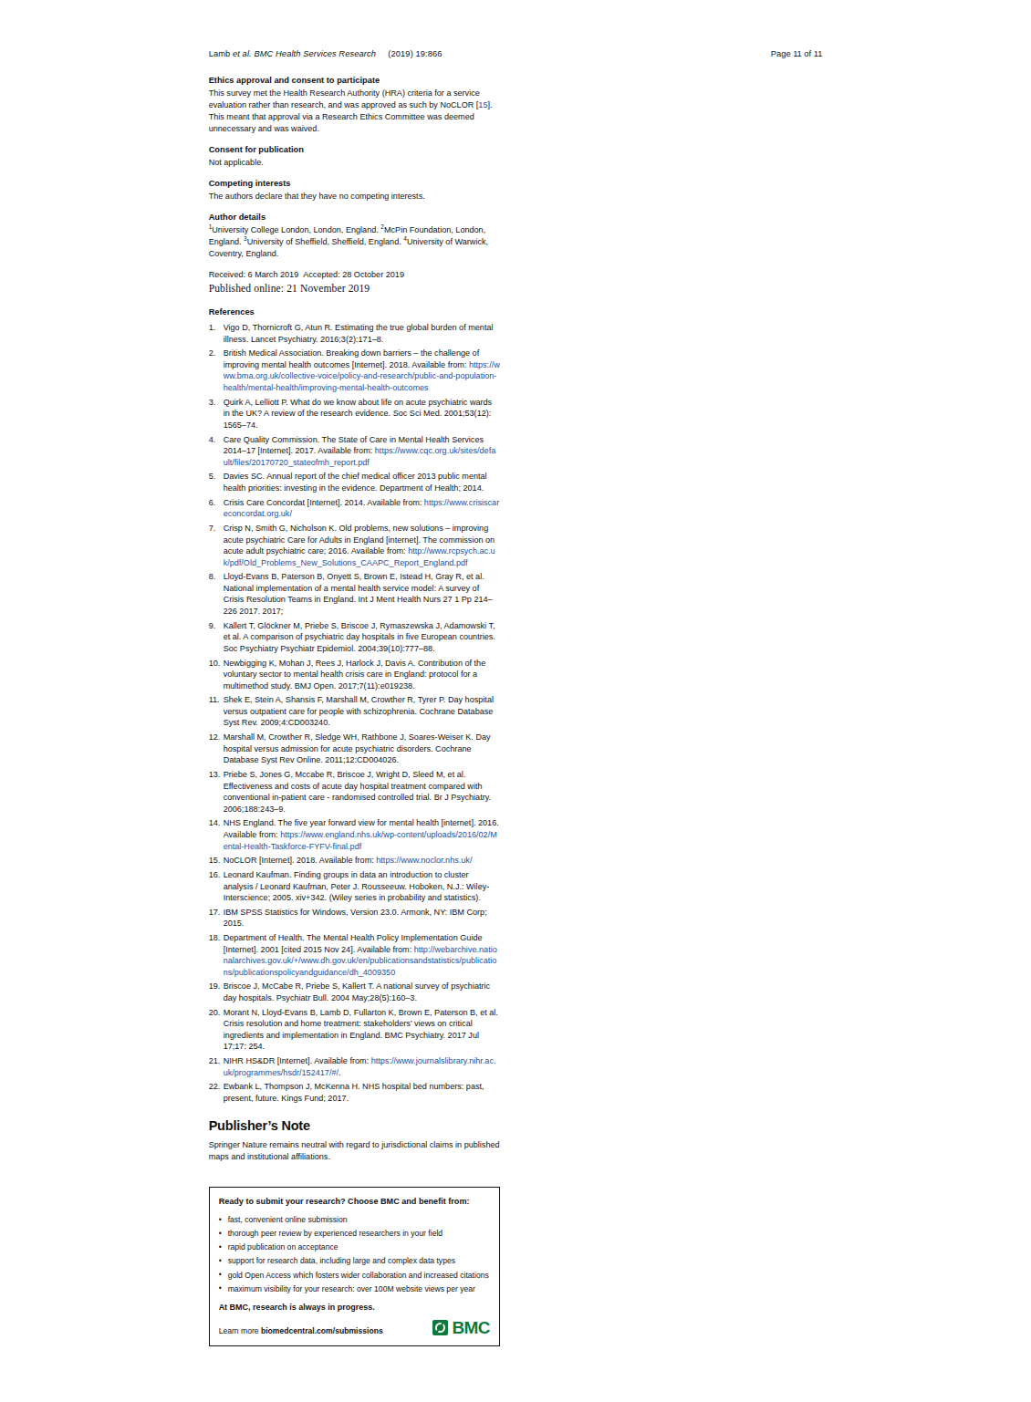Lamb et al. BMC Health Services Research (2019) 19:866
Page 11 of 11
Ethics approval and consent to participate
This survey met the Health Research Authority (HRA) criteria for a service evaluation rather than research, and was approved as such by NoCLOR [15]. This meant that approval via a Research Ethics Committee was deemed unnecessary and was waived.
Consent for publication
Not applicable.
Competing interests
The authors declare that they have no competing interests.
Author details
1University College London, London, England. 2McPin Foundation, London, England. 3University of Sheffield, Sheffield, England. 4University of Warwick, Coventry, England.
Received: 6 March 2019 Accepted: 28 October 2019
Published online: 21 November 2019
References
Vigo D, Thornicroft G, Atun R. Estimating the true global burden of mental illness. Lancet Psychiatry. 2016;3(2):171–8.
British Medical Association. Breaking down barriers – the challenge of improving mental health outcomes [Internet]. 2018. Available from: https://www.bma.org.uk/collective-voice/policy-and-research/public-and-population-health/mental-health/improving-mental-health-outcomes
Quirk A, Lelliott P. What do we know about life on acute psychiatric wards in the UK? A review of the research evidence. Soc Sci Med. 2001;53(12): 1565–74.
Care Quality Commission. The State of Care in Mental Health Services 2014–17 [Internet]. 2017. Available from: https://www.cqc.org.uk/sites/default/files/20170720_stateofmh_report.pdf
Davies SC. Annual report of the chief medical officer 2013 public mental health priorities: investing in the evidence. Department of Health; 2014.
Crisis Care Concordat [Internet]. 2014. Available from: https://www.crisiscareconcordat.org.uk/
Crisp N, Smith G, Nicholson K. Old problems, new solutions – improving acute psychiatric Care for Adults in England [internet]. The commission on acute adult psychiatric care; 2016. Available from: http://www.rcpsych.ac.uk/pdf/Old_Problems_New_Solutions_CAAPC_Report_England.pdf
Lloyd-Evans B, Paterson B, Onyett S, Brown E, Istead H, Gray R, et al. National implementation of a mental health service model: A survey of Crisis Resolution Teams in England. Int J Ment Health Nurs 27 1 Pp 214–226 2017. 2017;
Kallert T, Glöckner M, Priebe S, Briscoe J, Rymaszewska J, Adamowski T, et al. A comparison of psychiatric day hospitals in five European countries. Soc Psychiatry Psychiatr Epidemiol. 2004;39(10):777–88.
Newbigging K, Mohan J, Rees J, Harlock J, Davis A. Contribution of the voluntary sector to mental health crisis care in England: protocol for a multimethod study. BMJ Open. 2017;7(11):e019238.
Shek E, Stein A, Shansis F, Marshall M, Crowther R, Tyrer P. Day hospital versus outpatient care for people with schizophrenia. Cochrane Database Syst Rev. 2009;4:CD003240.
Marshall M, Crowther R, Sledge WH, Rathbone J, Soares-Weiser K. Day hospital versus admission for acute psychiatric disorders. Cochrane Database Syst Rev Online. 2011;12:CD004026.
Priebe S, Jones G, Mccabe R, Briscoe J, Wright D, Sleed M, et al. Effectiveness and costs of acute day hospital treatment compared with conventional in-patient care - randomised controlled trial. Br J Psychiatry. 2006;188:243–9.
NHS England. The five year forward view for mental health [internet]. 2016. Available from: https://www.england.nhs.uk/wp-content/uploads/2016/02/Mental-Health-Taskforce-FYFV-final.pdf
NoCLOR [Internet]. 2018. Available from: https://www.noclor.nhs.uk/
Leonard Kaufman. Finding groups in data an introduction to cluster analysis / Leonard Kaufman, Peter J. Rousseeuw. Hoboken, N.J.: Wiley-Interscience; 2005. xiv+342. (Wiley series in probability and statistics).
IBM SPSS Statistics for Windows, Version 23.0. Armonk, NY: IBM Corp; 2015.
Department of Health. The Mental Health Policy Implementation Guide [Internet]. 2001 [cited 2015 Nov 24]. Available from: http://webarchive.nationalarchives.gov.uk/+/www.dh.gov.uk/en/publicationsandstatistics/publications/publicationspolicyandguidance/dh_4009350
Briscoe J, McCabe R, Priebe S, Kallert T. A national survey of psychiatric day hospitals. Psychiatr Bull. 2004 May;28(5):160–3.
Morant N, Lloyd-Evans B, Lamb D, Fullarton K, Brown E, Paterson B, et al. Crisis resolution and home treatment: stakeholders’ views on critical ingredients and implementation in England. BMC Psychiatry. 2017 Jul 17;17: 254.
NIHR HS&DR [Internet]. Available from: https://www.journalslibrary.nihr.ac.uk/programmes/hsdr/152417/#/.
Ewbank L, Thompson J, McKenna H. NHS hospital bed numbers: past, present, future. Kings Fund; 2017.
Publisher’s Note
Springer Nature remains neutral with regard to jurisdictional claims in published maps and institutional affiliations.
Ready to submit your research? Choose BMC and benefit from:
fast, convenient online submission
thorough peer review by experienced researchers in your field
rapid publication on acceptance
support for research data, including large and complex data types
gold Open Access which fosters wider collaboration and increased citations
maximum visibility for your research: over 100M website views per year
At BMC, research is always in progress.
Learn more biomedcentral.com/submissions
BMC